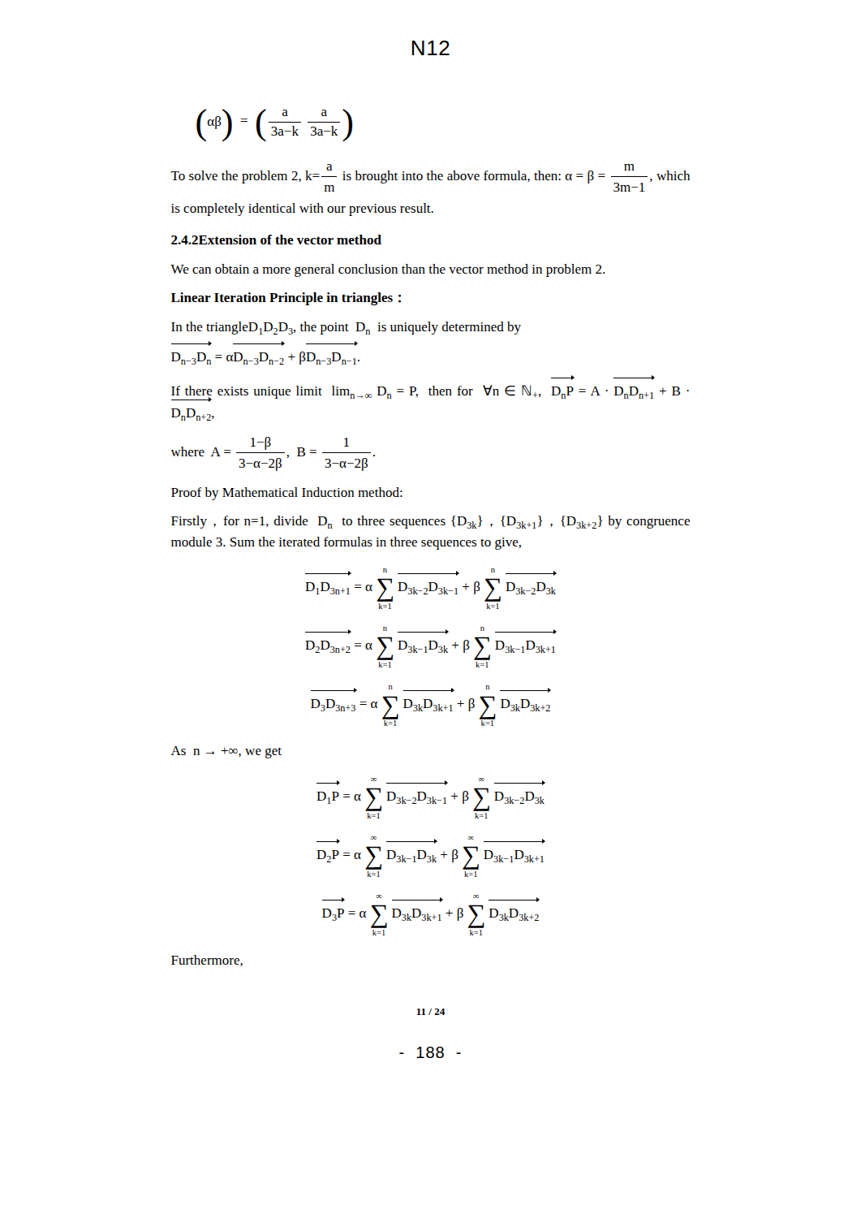N12
(αβ) = ( a 3a−k a 3a−k )
To solve the problem 2, k=am is brought into the above formula, then: α = β = m 3m−1, which is completely identical with our previous result.
2.4.2Extension of the vector method
We can obtain a more general conclusion than the vector method in problem 2.
Linear Iteration Principle in triangles：
In the triangleD1D2D3, the point Dn is uniquely determined by
Dn−3Dn = αDn−3Dn−2 + βDn−3Dn−1.
If there exists unique limit limn→∞ Dn = P, then for ∀n ∈ ℕ+, DnP = A · DnDn+1 + B · DnDn+2,
where A = 1−β 3−α−2β, B = 13−α−2β.
Proof by Mathematical Induction method:
Firstly，for n=1, divide Dn to three sequences {D3k}，{D3k+1}，{D3k+2} by congruence module 3. Sum the iterated formulas in three sequences to give,
D1D3n+1 = αn∑k=1 D3k−2D3k−1 + βn∑k=1 D3k−2D3k
D2D3n+2 = αn∑k=1 D3k−1D3k + βn∑k=1 D3k−1D3k+1
D3D3n+3 = αn∑k=1 D3kD3k+1 + βn∑k=1 D3kD3k+2
As n → +∞, we get
D1P = α∞∑k=1 D3k−2D3k−1 + β∞∑k=1 D3k−2D3k
D2P = α∞∑k=1 D3k−1D3k + β∞∑k=1 D3k−1D3k+1
D3P = α∞∑k=1 D3kD3k+1 + β∞∑k=1 D3kD3k+2
Furthermore,
11 / 24
- 188 -